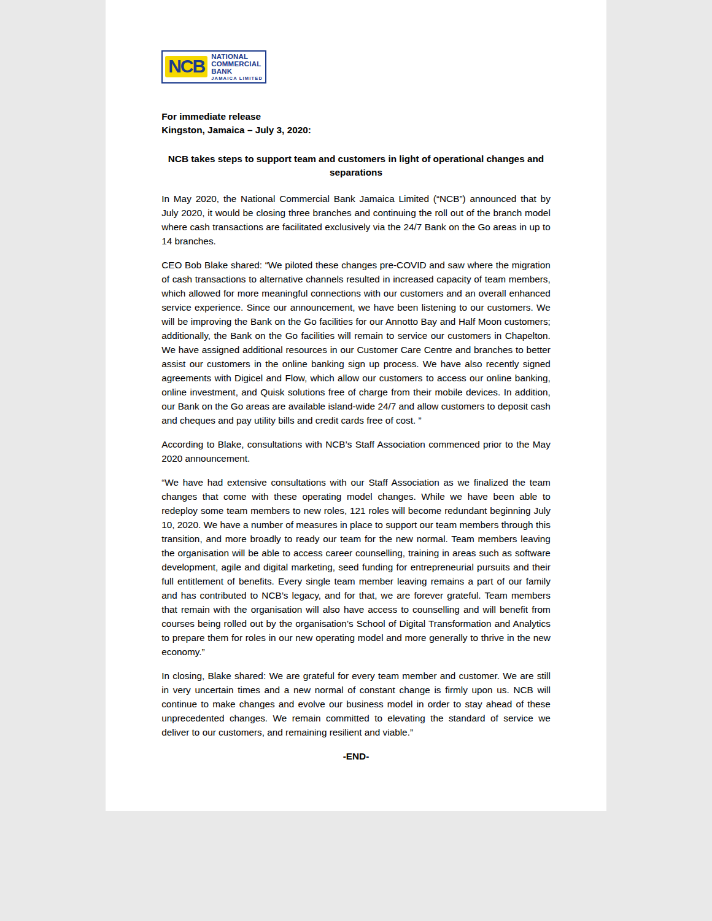NCB NATIONAL
COMMERCIAL
BANK JAMAICA LIMITED
For immediate release
Kingston, Jamaica – July 3, 2020:
NCB takes steps to support team and customers in light of operational changes and separations
In May 2020, the National Commercial Bank Jamaica Limited (“NCB”) announced that by July 2020, it would be closing three branches and continuing the roll out of the branch model where cash transactions are facilitated exclusively via the 24/7 Bank on the Go areas in up to 14 branches.
CEO Bob Blake shared: “We piloted these changes pre-COVID and saw where the migration of cash transactions to alternative channels resulted in increased capacity of team members, which allowed for more meaningful connections with our customers and an overall enhanced service experience. Since our announcement, we have been listening to our customers. We will be improving the Bank on the Go facilities for our Annotto Bay and Half Moon customers; additionally, the Bank on the Go facilities will remain to service our customers in Chapelton. We have assigned additional resources in our Customer Care Centre and branches to better assist our customers in the online banking sign up process. We have also recently signed agreements with Digicel and Flow, which allow our customers to access our online banking, online investment, and Quisk solutions free of charge from their mobile devices. In addition, our Bank on the Go areas are available island-wide 24/7 and allow customers to deposit cash and cheques and pay utility bills and credit cards free of cost. ”
According to Blake, consultations with NCB’s Staff Association commenced prior to the May 2020 announcement.
“We have had extensive consultations with our Staff Association as we finalized the team changes that come with these operating model changes. While we have been able to redeploy some team members to new roles, 121 roles will become redundant beginning July 10, 2020. We have a number of measures in place to support our team members through this transition, and more broadly to ready our team for the new normal. Team members leaving the organisation will be able to access career counselling, training in areas such as software development, agile and digital marketing, seed funding for entrepreneurial pursuits and their full entitlement of benefits. Every single team member leaving remains a part of our family and has contributed to NCB’s legacy, and for that, we are forever grateful. Team members that remain with the organisation will also have access to counselling and will benefit from courses being rolled out by the organisation’s School of Digital Transformation and Analytics to prepare them for roles in our new operating model and more generally to thrive in the new economy.”
In closing, Blake shared: We are grateful for every team member and customer. We are still in very uncertain times and a new normal of constant change is firmly upon us. NCB will continue to make changes and evolve our business model in order to stay ahead of these unprecedented changes. We remain committed to elevating the standard of service we deliver to our customers, and remaining resilient and viable.”
-END-